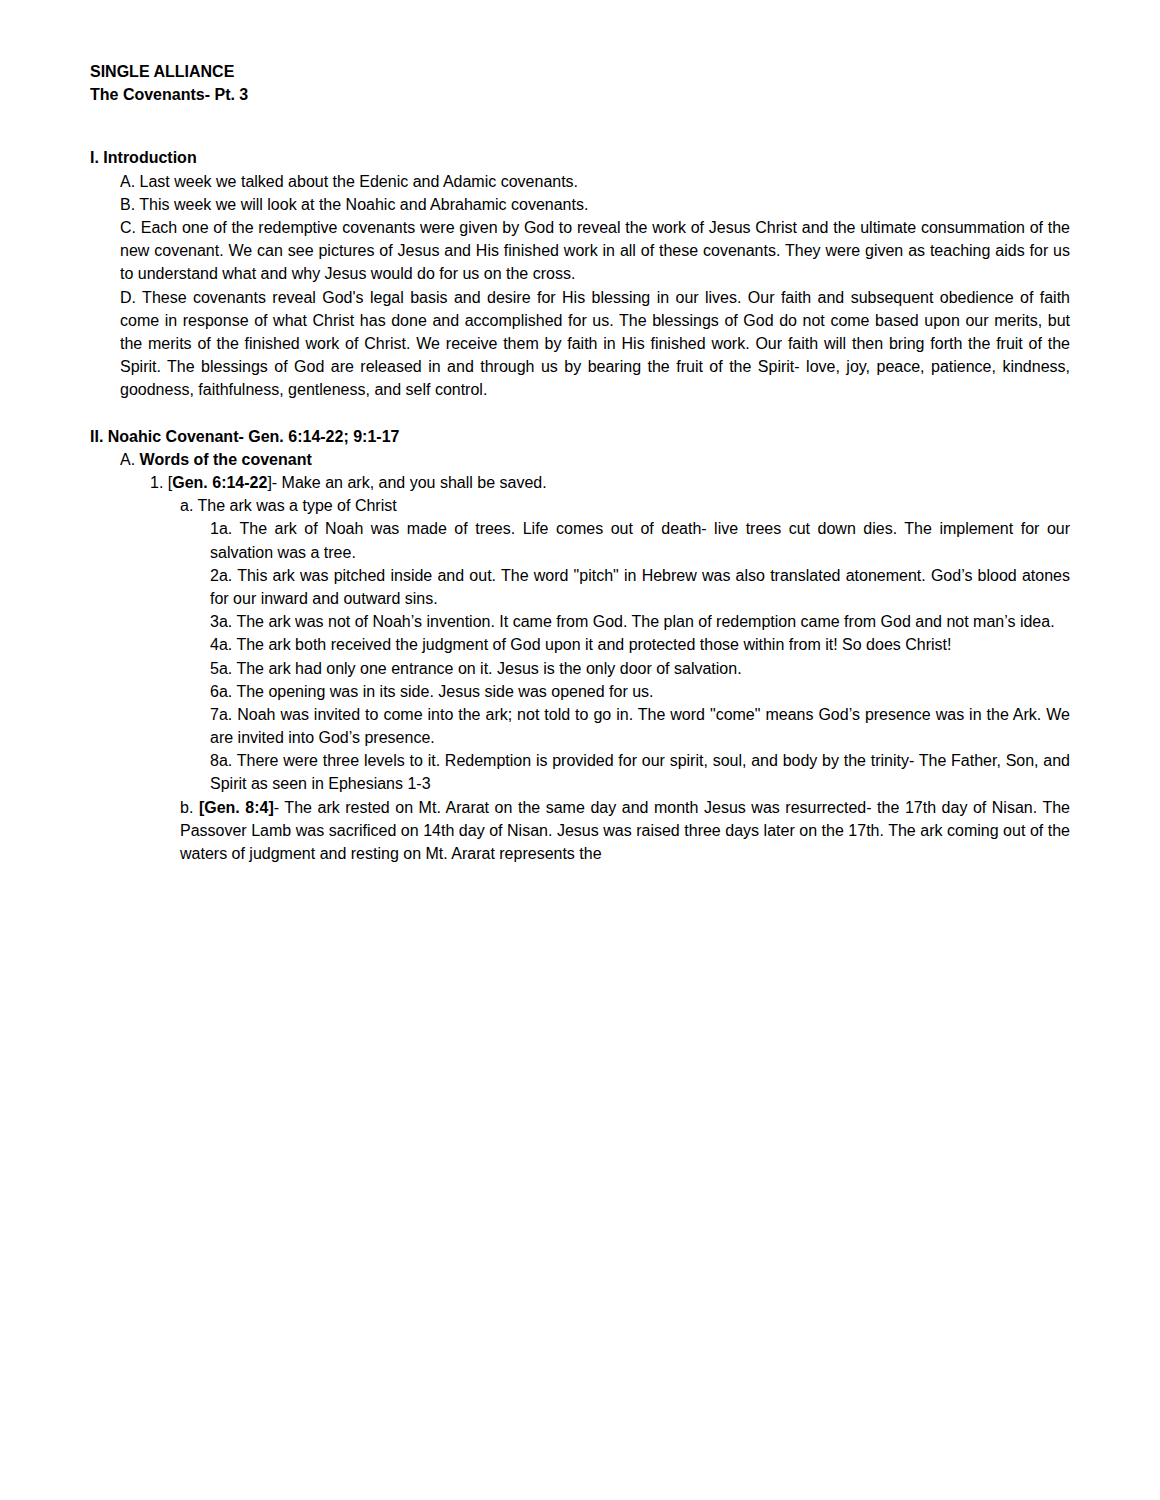SINGLE ALLIANCE
The Covenants- Pt. 3
I. Introduction
A. Last week we talked about the Edenic and Adamic covenants.
B. This week we will look at the Noahic and Abrahamic covenants.
C. Each one of the redemptive covenants were given by God to reveal the work of Jesus Christ and the ultimate consummation of the new covenant. We can see pictures of Jesus and His finished work in all of these covenants. They were given as teaching aids for us to understand what and why Jesus would do for us on the cross.
D. These covenants reveal God's legal basis and desire for His blessing in our lives. Our faith and subsequent obedience of faith come in response of what Christ has done and accomplished for us. The blessings of God do not come based upon our merits, but the merits of the finished work of Christ. We receive them by faith in His finished work. Our faith will then bring forth the fruit of the Spirit. The blessings of God are released in and through us by bearing the fruit of the Spirit- love, joy, peace, patience, kindness, goodness, faithfulness, gentleness, and self control.
II. Noahic Covenant- Gen. 6:14-22; 9:1-17
A. Words of the covenant
1. [Gen. 6:14-22]- Make an ark, and you shall be saved.
a. The ark was a type of Christ
1a. The ark of Noah was made of trees. Life comes out of death- live trees cut down dies. The implement for our salvation was a tree.
2a. This ark was pitched inside and out. The word "pitch" in Hebrew was also translated atonement. God’s blood atones for our inward and outward sins.
3a. The ark was not of Noah’s invention. It came from God. The plan of redemption came from God and not man’s idea.
4a. The ark both received the judgment of God upon it and protected those within from it! So does Christ!
5a. The ark had only one entrance on it. Jesus is the only door of salvation.
6a. The opening was in its side. Jesus side was opened for us.
7a. Noah was invited to come into the ark; not told to go in. The word "come" means God’s presence was in the Ark. We are invited into God’s presence.
8a. There were three levels to it. Redemption is provided for our spirit, soul, and body by the trinity- The Father, Son, and Spirit as seen in Ephesians 1-3
b. [Gen. 8:4]- The ark rested on Mt. Ararat on the same day and month Jesus was resurrected- the 17th day of Nisan. The Passover Lamb was sacrificed on 14th day of Nisan. Jesus was raised three days later on the 17th. The ark coming out of the waters of judgment and resting on Mt. Ararat represents the